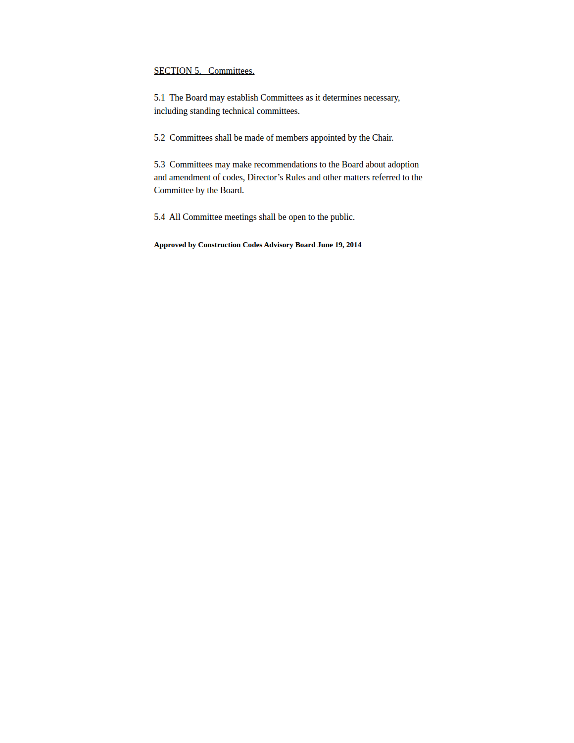SECTION 5. Committees.
5.1 The Board may establish Committees as it determines necessary, including standing technical committees.
5.2 Committees shall be made of members appointed by the Chair.
5.3 Committees may make recommendations to the Board about adoption and amendment of codes, Director’s Rules and other matters referred to the Committee by the Board.
5.4 All Committee meetings shall be open to the public.
Approved by Construction Codes Advisory Board June 19, 2014